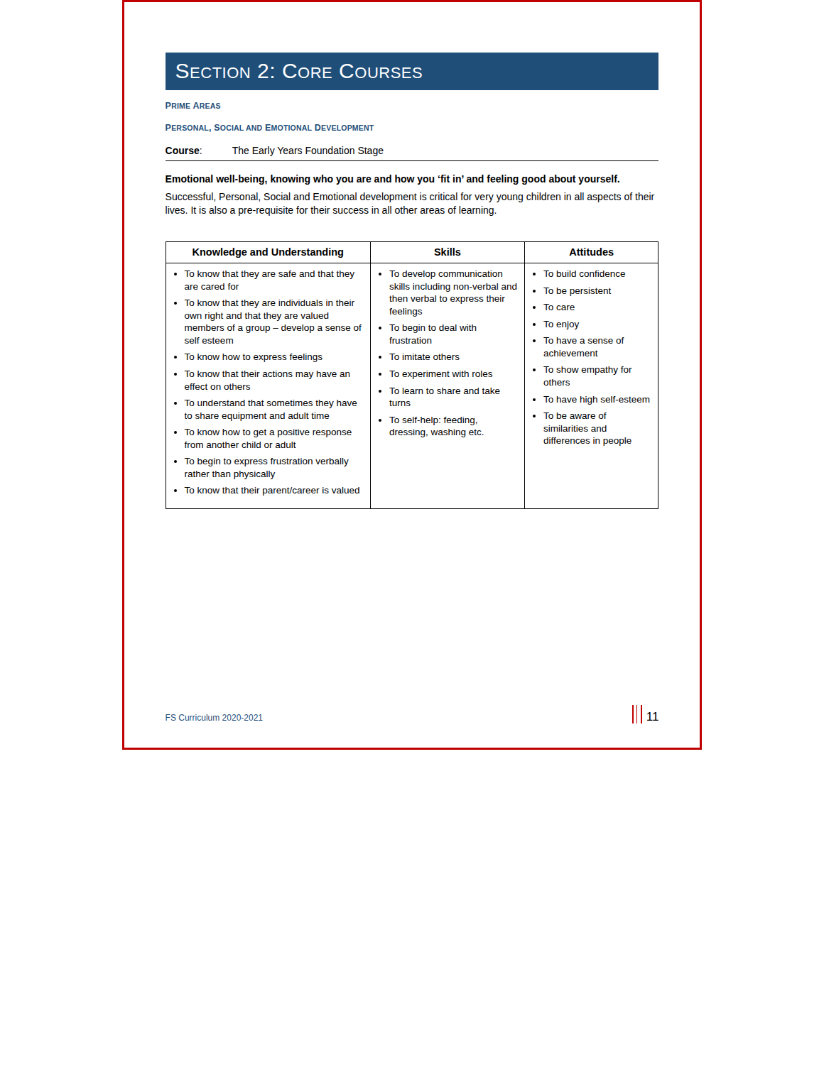SECTION 2: CORE COURSES
PRIME AREAS
PERSONAL, SOCIAL AND EMOTIONAL DEVELOPMENT
Course:The Early Years Foundation Stage
Emotional well-being, knowing who you are and how you ‘fit in’ and feeling good about yourself.
Successful, Personal, Social and Emotional development is critical for very young children in all aspects of their lives. It is also a pre-requisite for their success in all other areas of learning.
| Knowledge and Understanding | Skills | Attitudes |
| --- | --- | --- |
| To know that they are safe and that they are cared for To know that they are individuals in their own right and that they are valued members of a group – develop a sense of self esteem To know how to express feelings To know that their actions may have an effect on others To understand that sometimes they have to share equipment and adult time To know how to get a positive response from another child or adult To begin to express frustration verbally rather than physically To know that their parent/career is valued | To develop communication skills including non-verbal and then verbal to express their feelings To begin to deal with frustration To imitate others To experiment with roles To learn to share and take turns To self-help: feeding, dressing, washing etc. | To build confidence To be persistent To care To enjoy To have a sense of achievement To show empathy for others To have high self-esteem To be aware of similarities and differences in people |
FS Curriculum 2020-2021
11